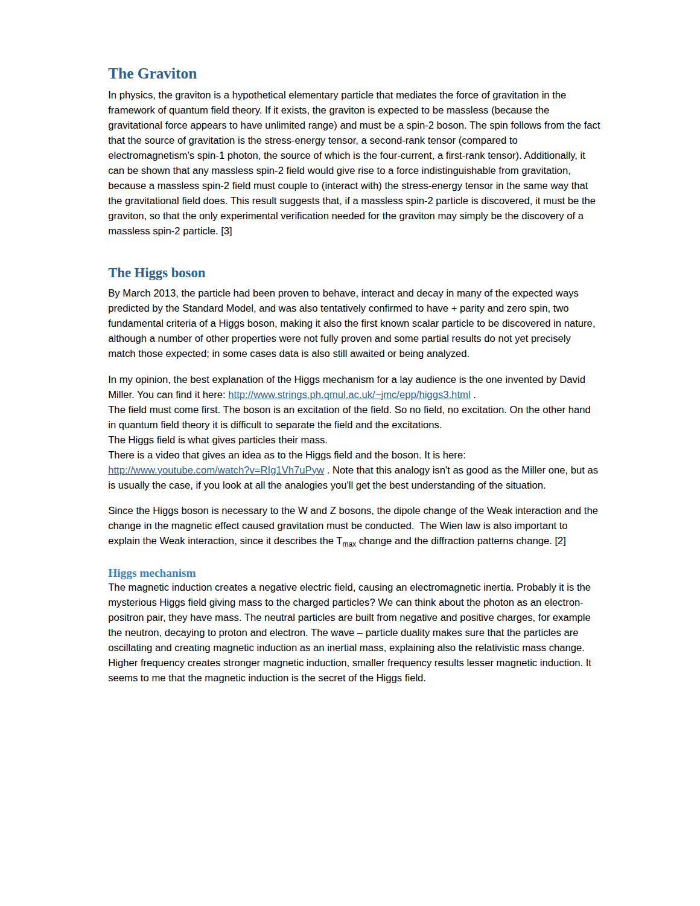The Graviton
In physics, the graviton is a hypothetical elementary particle that mediates the force of gravitation in the framework of quantum field theory. If it exists, the graviton is expected to be massless (because the gravitational force appears to have unlimited range) and must be a spin-2 boson. The spin follows from the fact that the source of gravitation is the stress-energy tensor, a second-rank tensor (compared to electromagnetism's spin-1 photon, the source of which is the four-current, a first-rank tensor). Additionally, it can be shown that any massless spin-2 field would give rise to a force indistinguishable from gravitation, because a massless spin-2 field must couple to (interact with) the stress-energy tensor in the same way that the gravitational field does. This result suggests that, if a massless spin-2 particle is discovered, it must be the graviton, so that the only experimental verification needed for the graviton may simply be the discovery of a massless spin-2 particle. [3]
The Higgs boson
By March 2013, the particle had been proven to behave, interact and decay in many of the expected ways predicted by the Standard Model, and was also tentatively confirmed to have + parity and zero spin, two fundamental criteria of a Higgs boson, making it also the first known scalar particle to be discovered in nature, although a number of other properties were not fully proven and some partial results do not yet precisely match those expected; in some cases data is also still awaited or being analyzed.
In my opinion, the best explanation of the Higgs mechanism for a lay audience is the one invented by David Miller. You can find it here: http://www.strings.ph.qmul.ac.uk/~jmc/epp/higgs3.html .
The field must come first. The boson is an excitation of the field. So no field, no excitation. On the other hand in quantum field theory it is difficult to separate the field and the excitations.
The Higgs field is what gives particles their mass.
There is a video that gives an idea as to the Higgs field and the boson. It is here:
http://www.youtube.com/watch?v=RIg1Vh7uPyw . Note that this analogy isn't as good as the Miller one, but as is usually the case, if you look at all the analogies you'll get the best understanding of the situation.
Since the Higgs boson is necessary to the W and Z bosons, the dipole change of the Weak interaction and the change in the magnetic effect caused gravitation must be conducted. The Wien law is also important to explain the Weak interaction, since it describes the Tmax change and the diffraction patterns change. [2]
Higgs mechanism
The magnetic induction creates a negative electric field, causing an electromagnetic inertia. Probably it is the mysterious Higgs field giving mass to the charged particles? We can think about the photon as an electron-positron pair, they have mass. The neutral particles are built from negative and positive charges, for example the neutron, decaying to proton and electron. The wave – particle duality makes sure that the particles are oscillating and creating magnetic induction as an inertial mass, explaining also the relativistic mass change. Higher frequency creates stronger magnetic induction, smaller frequency results lesser magnetic induction. It seems to me that the magnetic induction is the secret of the Higgs field.